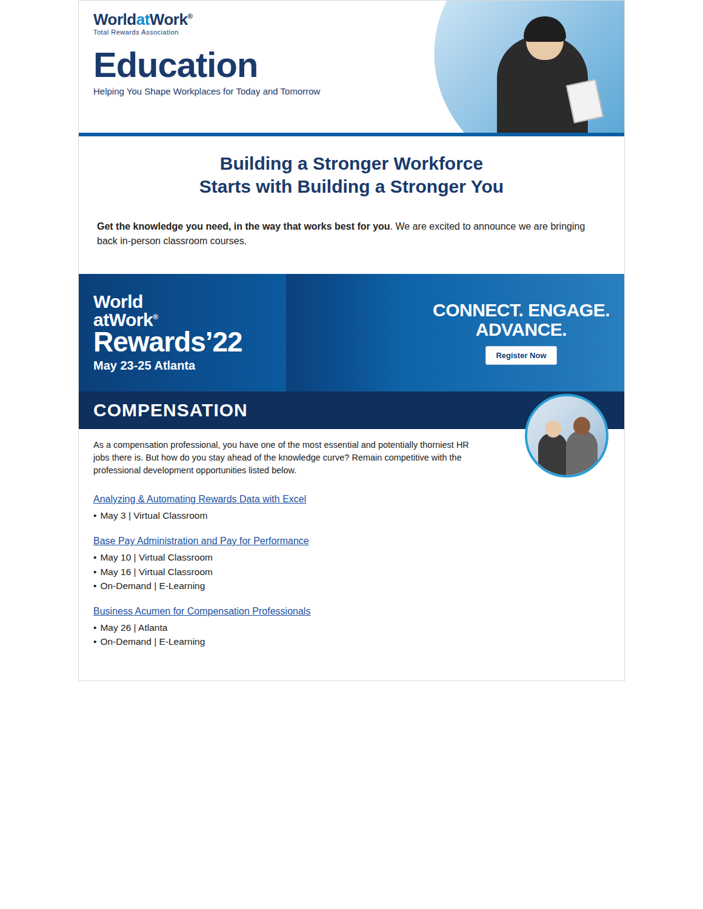Worldat Work®
Total Rewards Association
Education
Helping You Shape Workplaces for Today and Tomorrow
Building a Stronger Workforce
Starts with Building a Stronger You
Get the knowledge you need, in the way that works best for you. We are excited to announce we are bringing back in-person classroom courses.
World
atWork®
Rewards’22
May 23-25 Atlanta
CONNECT. ENGAGE.
ADVANCE.
Register Now
COMPENSATION
As a compensation professional, you have one of the most essential and potentially thorniest HR jobs there is. But how do you stay ahead of the knowledge curve? Remain competitive with the professional development opportunities listed below.
Analyzing & Automating Rewards Data with Excel
May 3 | Virtual Classroom
Base Pay Administration and Pay for Performance
May 10 | Virtual Classroom
May 16 | Virtual Classroom
On-Demand | E-Learning
Business Acumen for Compensation Professionals
May 26 | Atlanta
On-Demand | E-Learning